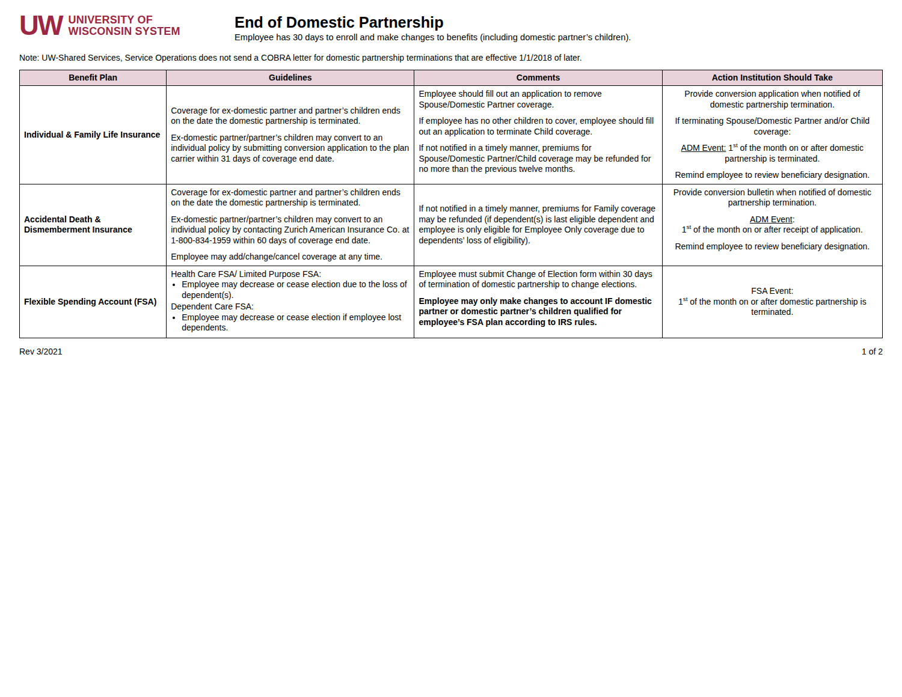UW
UNIVERSITY OF
WISCONSIN SYSTEM
End of Domestic Partnership
Employee has 30 days to enroll and make changes to benefits (including domestic partner’s children).
Note: UW-Shared Services, Service Operations does not send a COBRA letter for domestic partnership terminations that are effective 1/1/2018 of later.
| Benefit Plan | Guidelines | Comments | Action Institution Should Take |
| --- | --- | --- | --- |
| Individual & Family Life Insurance | Coverage for ex-domestic partner and partner’s children ends on the date the domestic partnership is terminated. Ex-domestic partner/partner’s children may convert to an individual policy by submitting conversion application to the plan carrier within 31 days of coverage end date. | Employee should fill out an application to remove Spouse/Domestic Partner coverage. If employee has no other children to cover, employee should fill out an application to terminate Child coverage. If not notified in a timely manner, premiums for Spouse/Domestic Partner/Child coverage may be refunded for no more than the previous twelve months. | Provide conversion application when notified of domestic partnership termination. If terminating Spouse/Domestic Partner and/or Child coverage: ADM Event: 1 st of the month on or after domestic partnership is terminated. Remind employee to review beneficiary designation. |
| Accidental Death & Dismemberment Insurance | Coverage for ex-domestic partner and partner’s children ends on the date the domestic partnership is terminated. Ex-domestic partner/partner’s children may convert to an individual policy by contacting Zurich American Insurance Co. at 1-800-834-1959 within 60 days of coverage end date. Employee may add/change/cancel coverage at any time. | If not notified in a timely manner, premiums for Family coverage may be refunded (if dependent(s) is last eligible dependent and employee is only eligible for Employee Only coverage due to dependents’ loss of eligibility). | Provide conversion bulletin when notified of domestic partnership termination. ADM Event : 1 st of the month on or after receipt of application. Remind employee to review beneficiary designation. |
| Flexible Spending Account (FSA) | Health Care FSA/ Limited Purpose FSA: Employee may decrease or cease election due to the loss of dependent(s). Dependent Care FSA: Employee may decrease or cease election if employee lost dependents. | Employee must submit Change of Election form within 30 days of termination of domestic partnership to change elections. Employee may only make changes to account IF domestic partner or domestic partner’s children qualified for employee’s FSA plan according to IRS rules. | FSA Event: 1 st of the month on or after domestic partnership is terminated. |
Rev 3/2021
1 of 2